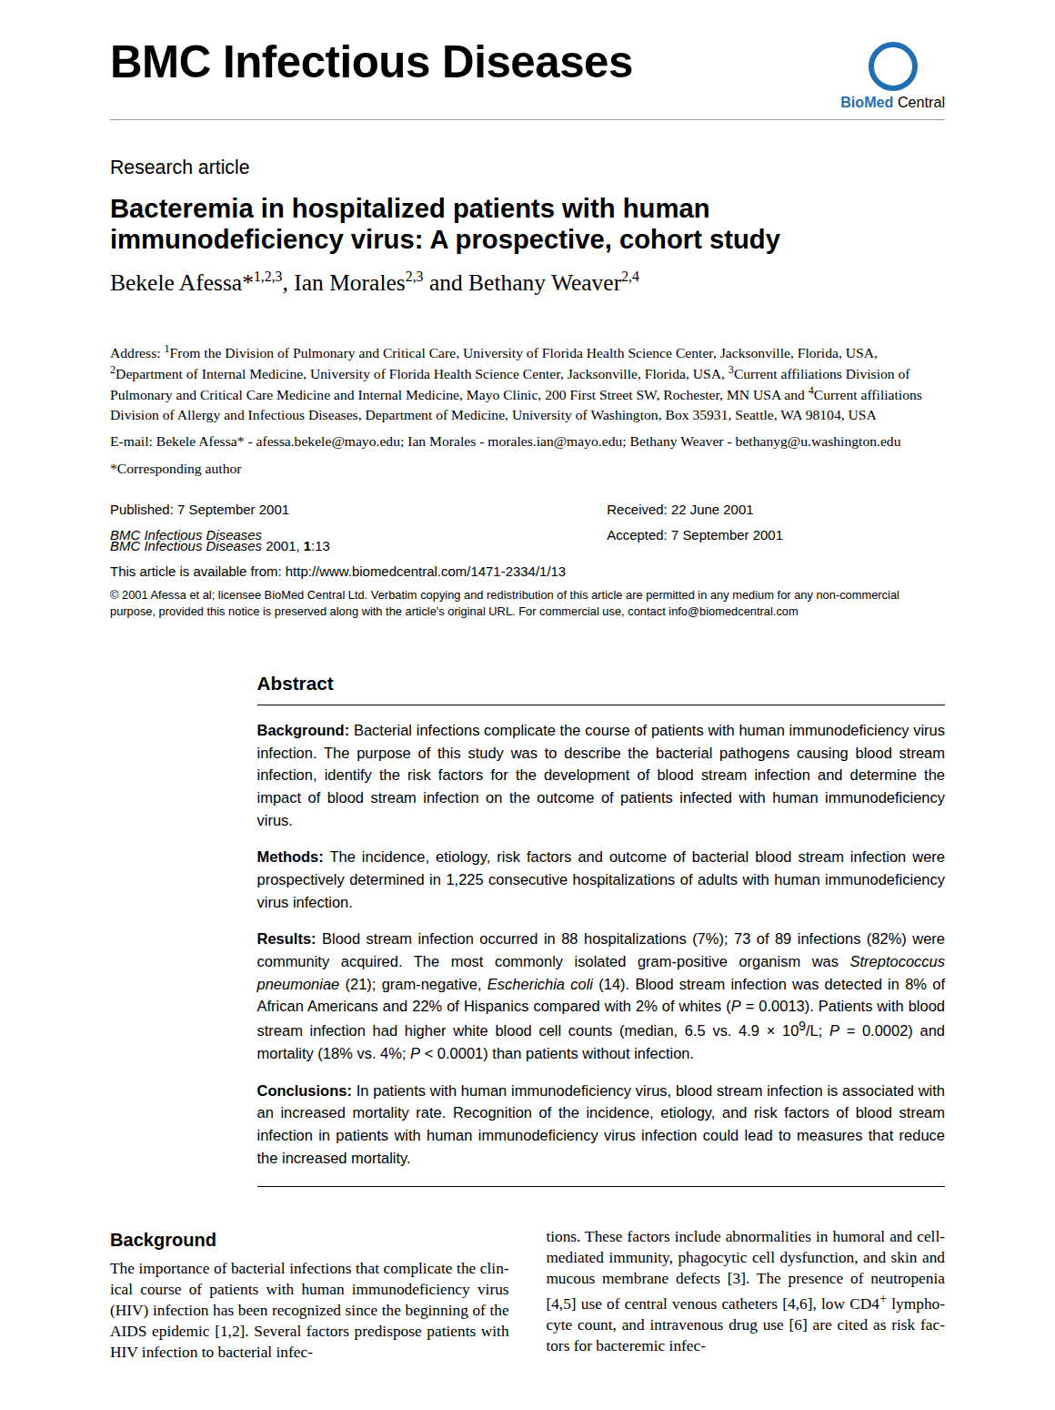BMC Infectious Diseases
BioMed Central
Research article
Bacteremia in hospitalized patients with human immunodeficiency virus: A prospective, cohort study
Bekele Afessa*1,2,3, Ian Morales2,3 and Bethany Weaver2,4
Address: 1From the Division of Pulmonary and Critical Care, University of Florida Health Science Center, Jacksonville, Florida, USA, 2Department of Internal Medicine, University of Florida Health Science Center, Jacksonville, Florida, USA, 3Current affiliations Division of Pulmonary and Critical Care Medicine and Internal Medicine, Mayo Clinic, 200 First Street SW, Rochester, MN USA and 4Current affiliations Division of Allergy and Infectious Diseases, Department of Medicine, University of Washington, Box 35931, Seattle, WA 98104, USA
E-mail: Bekele Afessa* - afessa.bekele@mayo.edu; Ian Morales - morales.ian@mayo.edu; Bethany Weaver - bethanyg@u.washington.edu
*Corresponding author
Published: 7 September 2001
BMC Infectious Diseases
Received: 22 June 2001
Accepted: 7 September 2001
BMC Infectious Diseases 2001, 1:13
This article is available from: http://www.biomedcentral.com/1471-2334/1/13
© 2001 Afessa et al; licensee BioMed Central Ltd. Verbatim copying and redistribution of this article are permitted in any medium for any non-commercial purpose, provided this notice is preserved along with the article's original URL. For commercial use, contact info@biomedcentral.com
Abstract
Background: Bacterial infections complicate the course of patients with human immunodeficiency virus infection. The purpose of this study was to describe the bacterial pathogens causing blood stream infection, identify the risk factors for the development of blood stream infection and determine the impact of blood stream infection on the outcome of patients infected with human immunodeficiency virus.
Methods: The incidence, etiology, risk factors and outcome of bacterial blood stream infection were prospectively determined in 1,225 consecutive hospitalizations of adults with human immunodeficiency virus infection.
Results: Blood stream infection occurred in 88 hospitalizations (7%); 73 of 89 infections (82%) were community acquired. The most commonly isolated gram-positive organism was Streptococcus pneumoniae (21); gram-negative, Escherichia coli (14). Blood stream infection was detected in 8% of African Americans and 22% of Hispanics compared with 2% of whites (P = 0.0013). Patients with blood stream infection had higher white blood cell counts (median, 6.5 vs. 4.9 × 109/L; P = 0.0002) and mortality (18% vs. 4%; P < 0.0001) than patients without infection.
Conclusions: In patients with human immunodeficiency virus, blood stream infection is associated with an increased mortality rate. Recognition of the incidence, etiology, and risk factors of blood stream infection in patients with human immunodeficiency virus infection could lead to measures that reduce the increased mortality.
Background
The importance of bacterial infections that complicate the clinical course of patients with human immunodeficiency virus (HIV) infection has been recognized since the beginning of the AIDS epidemic [1,2]. Several factors predispose patients with HIV infection to bacterial infec-
tions. These factors include abnormalities in humoral and cell-mediated immunity, phagocytic cell dysfunction, and skin and mucous membrane defects [3]. The presence of neutropenia [4,5] use of central venous catheters [4,6], low CD4+ lymphocyte count, and intravenous drug use [6] are cited as risk factors for bacteremic infec-